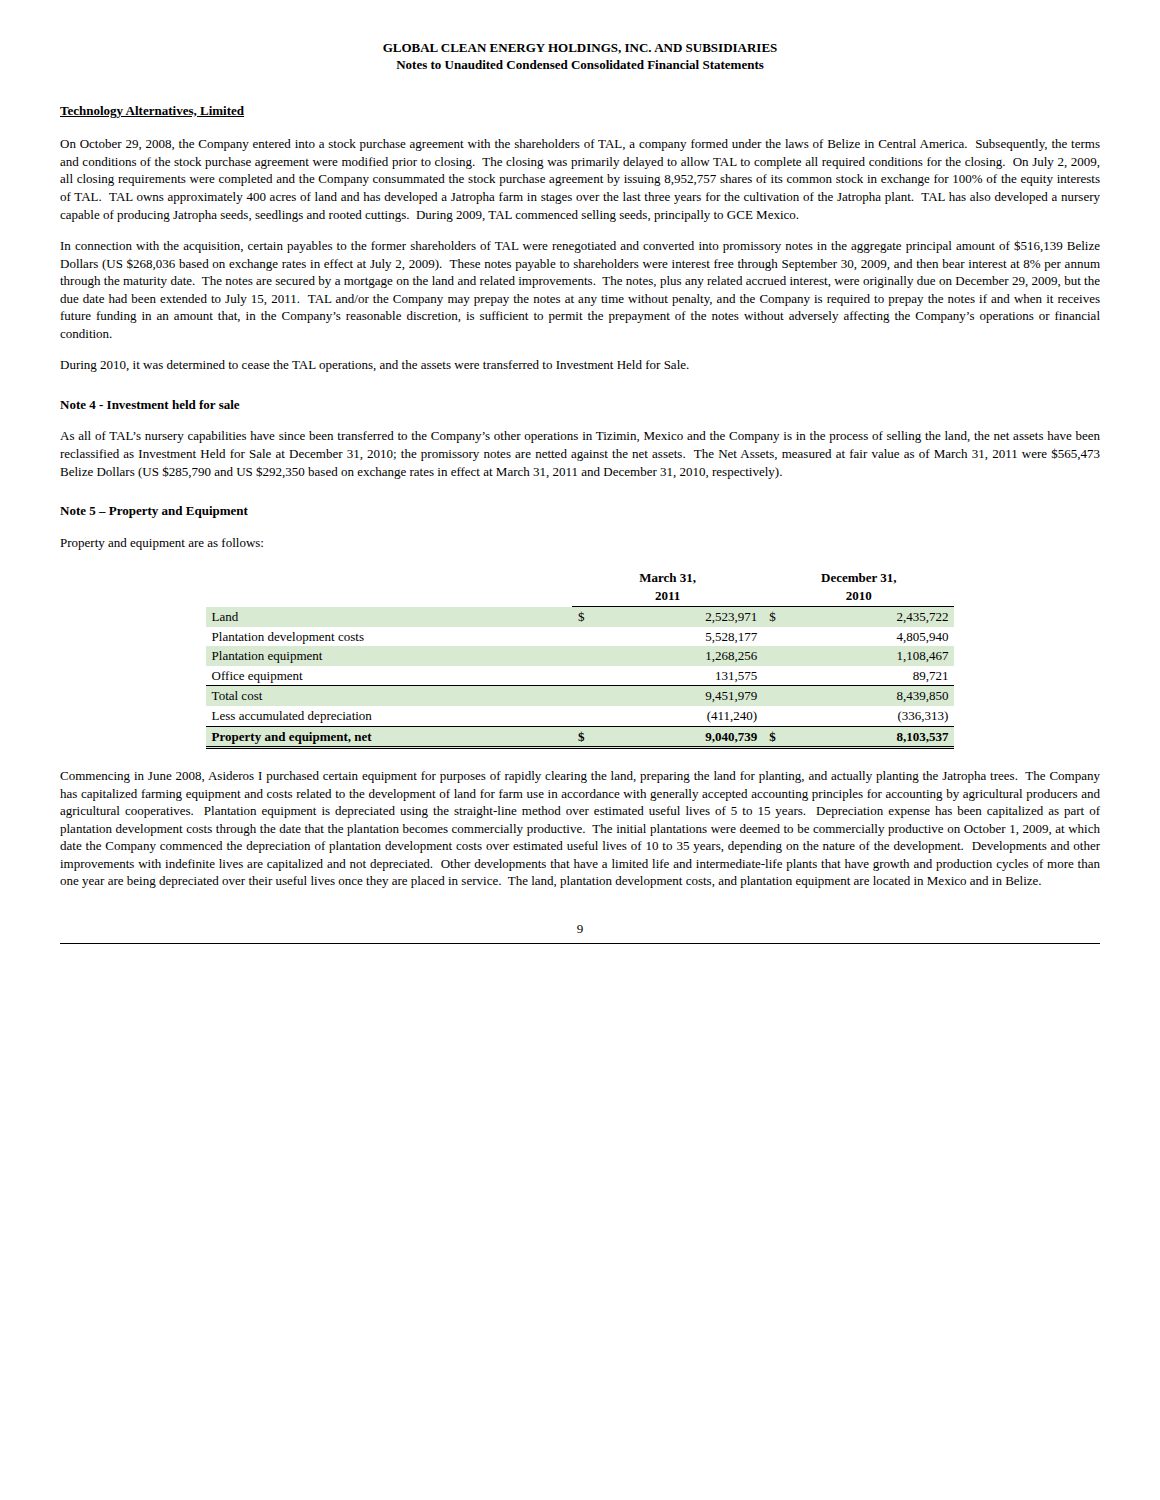GLOBAL CLEAN ENERGY HOLDINGS, INC. AND SUBSIDIARIES
Notes to Unaudited Condensed Consolidated Financial Statements
Technology Alternatives, Limited
On October 29, 2008, the Company entered into a stock purchase agreement with the shareholders of TAL, a company formed under the laws of Belize in Central America. Subsequently, the terms and conditions of the stock purchase agreement were modified prior to closing. The closing was primarily delayed to allow TAL to complete all required conditions for the closing. On July 2, 2009, all closing requirements were completed and the Company consummated the stock purchase agreement by issuing 8,952,757 shares of its common stock in exchange for 100% of the equity interests of TAL. TAL owns approximately 400 acres of land and has developed a Jatropha farm in stages over the last three years for the cultivation of the Jatropha plant. TAL has also developed a nursery capable of producing Jatropha seeds, seedlings and rooted cuttings. During 2009, TAL commenced selling seeds, principally to GCE Mexico.
In connection with the acquisition, certain payables to the former shareholders of TAL were renegotiated and converted into promissory notes in the aggregate principal amount of $516,139 Belize Dollars (US $268,036 based on exchange rates in effect at July 2, 2009). These notes payable to shareholders were interest free through September 30, 2009, and then bear interest at 8% per annum through the maturity date. The notes are secured by a mortgage on the land and related improvements. The notes, plus any related accrued interest, were originally due on December 29, 2009, but the due date had been extended to July 15, 2011. TAL and/or the Company may prepay the notes at any time without penalty, and the Company is required to prepay the notes if and when it receives future funding in an amount that, in the Company’s reasonable discretion, is sufficient to permit the prepayment of the notes without adversely affecting the Company’s operations or financial condition.
During 2010, it was determined to cease the TAL operations, and the assets were transferred to Investment Held for Sale.
Note 4 - Investment held for sale
As all of TAL’s nursery capabilities have since been transferred to the Company’s other operations in Tizimin, Mexico and the Company is in the process of selling the land, the net assets have been reclassified as Investment Held for Sale at December 31, 2010; the promissory notes are netted against the net assets. The Net Assets, measured at fair value as of March 31, 2011 were $565,473 Belize Dollars (US $285,790 and US $292,350 based on exchange rates in effect at March 31, 2011 and December 31, 2010, respectively).
Note 5 – Property and Equipment
Property and equipment are as follows:
| | March 31, 2011 | December 31, 2010 |
| --- | --- | --- |
| Land | $ | 2,523,971 | $ | 2,435,722 |
| Plantation development costs | | 5,528,177 | | 4,805,940 |
| Plantation equipment | | 1,268,256 | | 1,108,467 |
| Office equipment | | 131,575 | | 89,721 |
| Total cost | | 9,451,979 | | 8,439,850 |
| Less accumulated depreciation | | (411,240) | | (336,313) |
| Property and equipment, net | $ | 9,040,739 | $ | 8,103,537 |
Commencing in June 2008, Asideros I purchased certain equipment for purposes of rapidly clearing the land, preparing the land for planting, and actually planting the Jatropha trees. The Company has capitalized farming equipment and costs related to the development of land for farm use in accordance with generally accepted accounting principles for accounting by agricultural producers and agricultural cooperatives. Plantation equipment is depreciated using the straight-line method over estimated useful lives of 5 to 15 years. Depreciation expense has been capitalized as part of plantation development costs through the date that the plantation becomes commercially productive. The initial plantations were deemed to be commercially productive on October 1, 2009, at which date the Company commenced the depreciation of plantation development costs over estimated useful lives of 10 to 35 years, depending on the nature of the development. Developments and other improvements with indefinite lives are capitalized and not depreciated. Other developments that have a limited life and intermediate-life plants that have growth and production cycles of more than one year are being depreciated over their useful lives once they are placed in service. The land, plantation development costs, and plantation equipment are located in Mexico and in Belize.
9